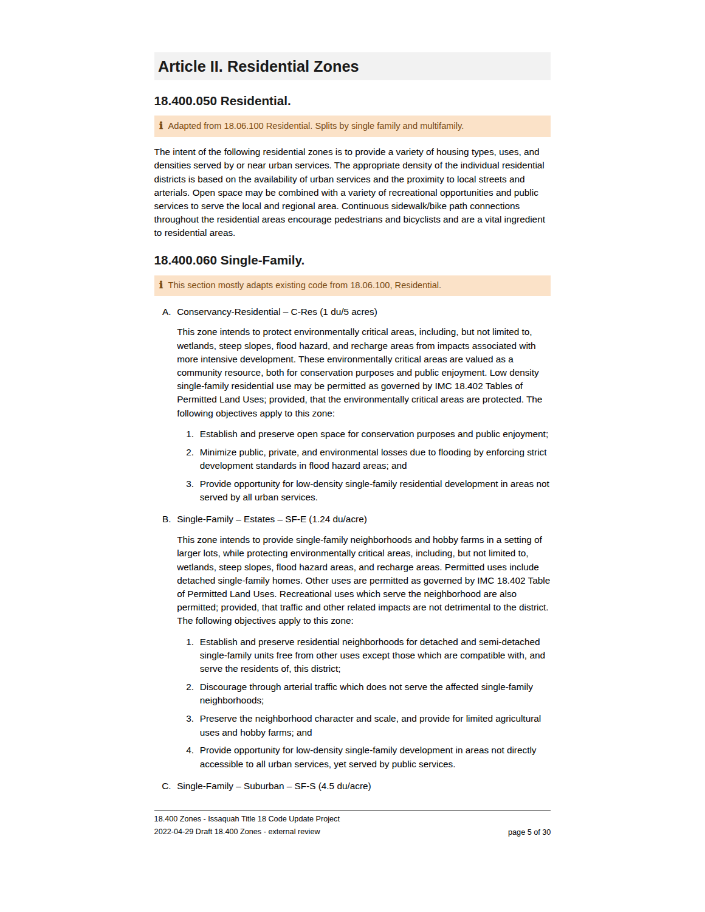Article II. Residential Zones
18.400.050 Residential.
ℹ Adapted from 18.06.100 Residential. Splits by single family and multifamily.
The intent of the following residential zones is to provide a variety of housing types, uses, and densities served by or near urban services. The appropriate density of the individual residential districts is based on the availability of urban services and the proximity to local streets and arterials. Open space may be combined with a variety of recreational opportunities and public services to serve the local and regional area. Continuous sidewalk/bike path connections throughout the residential areas encourage pedestrians and bicyclists and are a vital ingredient to residential areas.
18.400.060 Single-Family.
ℹ This section mostly adapts existing code from 18.06.100, Residential.
Conservancy-Residential – C-Res (1 du/5 acres)
This zone intends to protect environmentally critical areas, including, but not limited to, wetlands, steep slopes, flood hazard, and recharge areas from impacts associated with more intensive development. These environmentally critical areas are valued as a community resource, both for conservation purposes and public enjoyment. Low density single-family residential use may be permitted as governed by IMC 18.402 Tables of Permitted Land Uses; provided, that the environmentally critical areas are protected. The following objectives apply to this zone:
Establish and preserve open space for conservation purposes and public enjoyment;
Minimize public, private, and environmental losses due to flooding by enforcing strict development standards in flood hazard areas; and
Provide opportunity for low-density single-family residential development in areas not served by all urban services.
Single-Family – Estates – SF-E (1.24 du/acre)
This zone intends to provide single-family neighborhoods and hobby farms in a setting of larger lots, while protecting environmentally critical areas, including, but not limited to, wetlands, steep slopes, flood hazard areas, and recharge areas. Permitted uses include detached single-family homes. Other uses are permitted as governed by IMC 18.402 Table of Permitted Land Uses. Recreational uses which serve the neighborhood are also permitted; provided, that traffic and other related impacts are not detrimental to the district. The following objectives apply to this zone:
Establish and preserve residential neighborhoods for detached and semi-detached single-family units free from other uses except those which are compatible with, and serve the residents of, this district;
Discourage through arterial traffic which does not serve the affected single-family neighborhoods;
Preserve the neighborhood character and scale, and provide for limited agricultural uses and hobby farms; and
Provide opportunity for low-density single-family development in areas not directly accessible to all urban services, yet served by public services.
Single-Family – Suburban – SF-S (4.5 du/acre)
18.400 Zones - Issaquah Title 18 Code Update Project
2022-04-29 Draft 18.400 Zones - external review
page 5 of 30